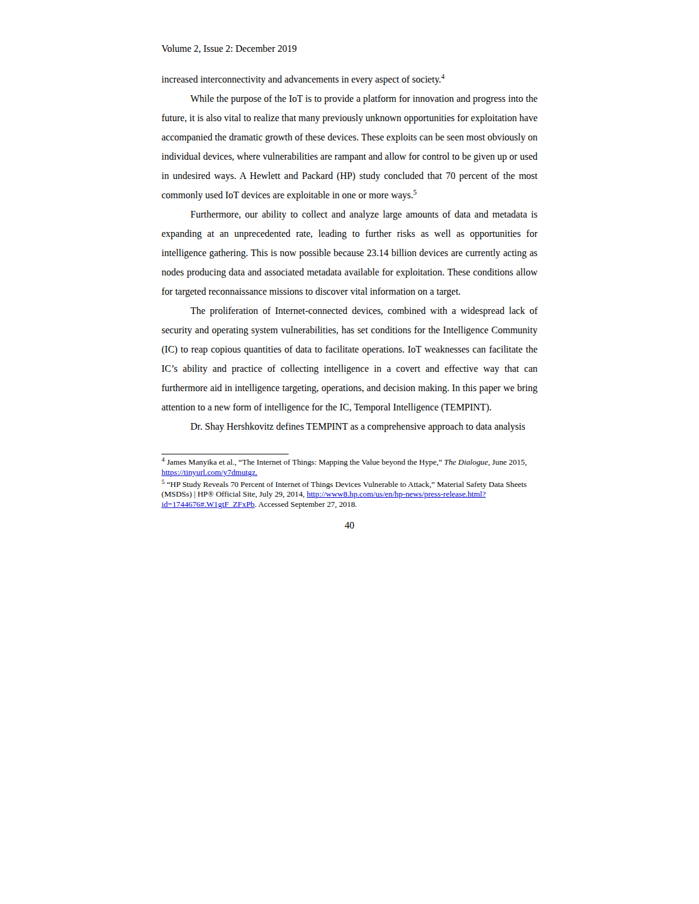Volume 2, Issue 2: December 2019
increased interconnectivity and advancements in every aspect of society.4
While the purpose of the IoT is to provide a platform for innovation and progress into the future, it is also vital to realize that many previously unknown opportunities for exploitation have accompanied the dramatic growth of these devices. These exploits can be seen most obviously on individual devices, where vulnerabilities are rampant and allow for control to be given up or used in undesired ways. A Hewlett and Packard (HP) study concluded that 70 percent of the most commonly used IoT devices are exploitable in one or more ways.5
Furthermore, our ability to collect and analyze large amounts of data and metadata is expanding at an unprecedented rate, leading to further risks as well as opportunities for intelligence gathering. This is now possible because 23.14 billion devices are currently acting as nodes producing data and associated metadata available for exploitation. These conditions allow for targeted reconnaissance missions to discover vital information on a target.
The proliferation of Internet-connected devices, combined with a widespread lack of security and operating system vulnerabilities, has set conditions for the Intelligence Community (IC) to reap copious quantities of data to facilitate operations. IoT weaknesses can facilitate the IC’s ability and practice of collecting intelligence in a covert and effective way that can furthermore aid in intelligence targeting, operations, and decision making. In this paper we bring attention to a new form of intelligence for the IC, Temporal Intelligence (TEMPINT).
Dr. Shay Hershkovitz defines TEMPINT as a comprehensive approach to data analysis
4 James Manyika et al., “The Internet of Things: Mapping the Value beyond the Hype,” The Dialogue, June 2015, https://tinyurl.com/y7dmutgz.
5 “HP Study Reveals 70 Percent of Internet of Things Devices Vulnerable to Attack,” Material Safety Data Sheets (MSDSs) | HP® Official Site, July 29, 2014, http://www8.hp.com/us/en/hp-news/press-release.html?id=1744676#.W1gtF_ZFxPb. Accessed September 27, 2018.
40